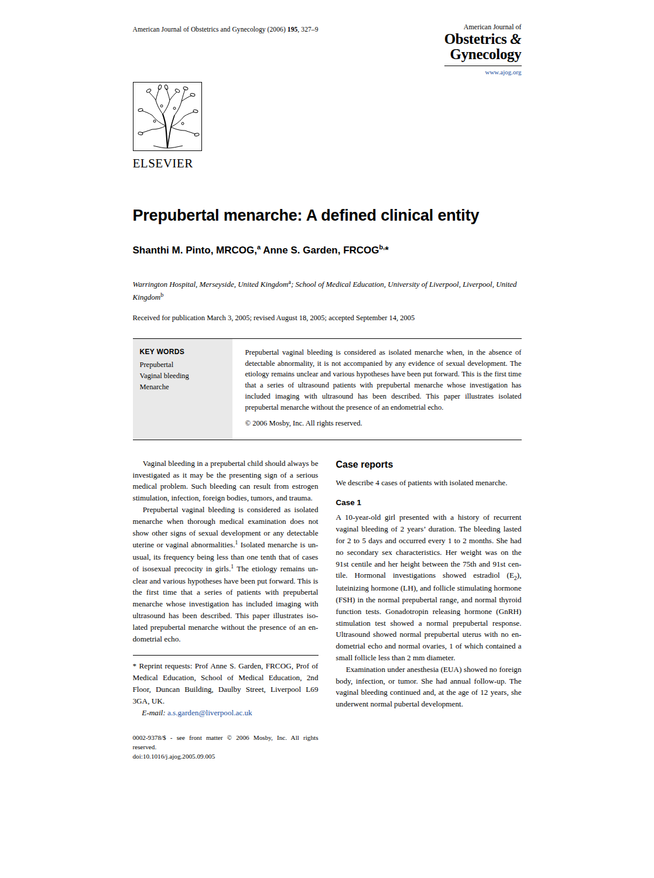American Journal of Obstetrics and Gynecology (2006) 195, 327–9
American Journal of Obstetrics & Gynecology
www.ajog.org
ELSEVIER
Prepubertal menarche: A defined clinical entity
Shanthi M. Pinto, MRCOG,a Anne S. Garden, FRCOGb,*
Warrington Hospital, Merseyside, United Kingdoma; School of Medical Education, University of Liverpool, Liverpool, United Kingdomb
Received for publication March 3, 2005; revised August 18, 2005; accepted September 14, 2005
KEY WORDS
Prepubertal
Vaginal bleeding
Menarche
Prepubertal vaginal bleeding is considered as isolated menarche when, in the absence of detectable abnormality, it is not accompanied by any evidence of sexual development. The etiology remains unclear and various hypotheses have been put forward. This is the first time that a series of ultrasound patients with prepubertal menarche whose investigation has included imaging with ultrasound has been described. This paper illustrates isolated prepubertal menarche without the presence of an endometrial echo.
© 2006 Mosby, Inc. All rights reserved.
Vaginal bleeding in a prepubertal child should always be investigated as it may be the presenting sign of a serious medical problem. Such bleeding can result from estrogen stimulation, infection, foreign bodies, tumors, and trauma.
Prepubertal vaginal bleeding is considered as isolated menarche when thorough medical examination does not show other signs of sexual development or any detectable uterine or vaginal abnormalities.1 Isolated menarche is unusual, its frequency being less than one tenth that of cases of isosexual precocity in girls.1 The etiology remains unclear and various hypotheses have been put forward. This is the first time that a series of patients with prepubertal menarche whose investigation has included imaging with ultrasound has been described. This paper illustrates isolated prepubertal menarche without the presence of an endometrial echo.
* Reprint requests: Prof Anne S. Garden, FRCOG, Prof of Medical Education, School of Medical Education, 2nd Floor, Duncan Building, Daulby Street, Liverpool L69 3GA, UK.
E-mail: a.s.garden@liverpool.ac.uk
0002-9378/$ - see front matter © 2006 Mosby, Inc. All rights reserved.
doi:10.1016/j.ajog.2005.09.005
Case reports
We describe 4 cases of patients with isolated menarche.
Case 1
A 10-year-old girl presented with a history of recurrent vaginal bleeding of 2 years’ duration. The bleeding lasted for 2 to 5 days and occurred every 1 to 2 months. She had no secondary sex characteristics. Her weight was on the 91st centile and her height between the 75th and 91st centile. Hormonal investigations showed estradiol (E2), luteinizing hormone (LH), and follicle stimulating hormone (FSH) in the normal prepubertal range, and normal thyroid function tests. Gonadotropin releasing hormone (GnRH) stimulation test showed a normal prepubertal response. Ultrasound showed normal prepubertal uterus with no endometrial echo and normal ovaries, 1 of which contained a small follicle less than 2 mm diameter.
Examination under anesthesia (EUA) showed no foreign body, infection, or tumor. She had annual follow-up. The vaginal bleeding continued and, at the age of 12 years, she underwent normal pubertal development.